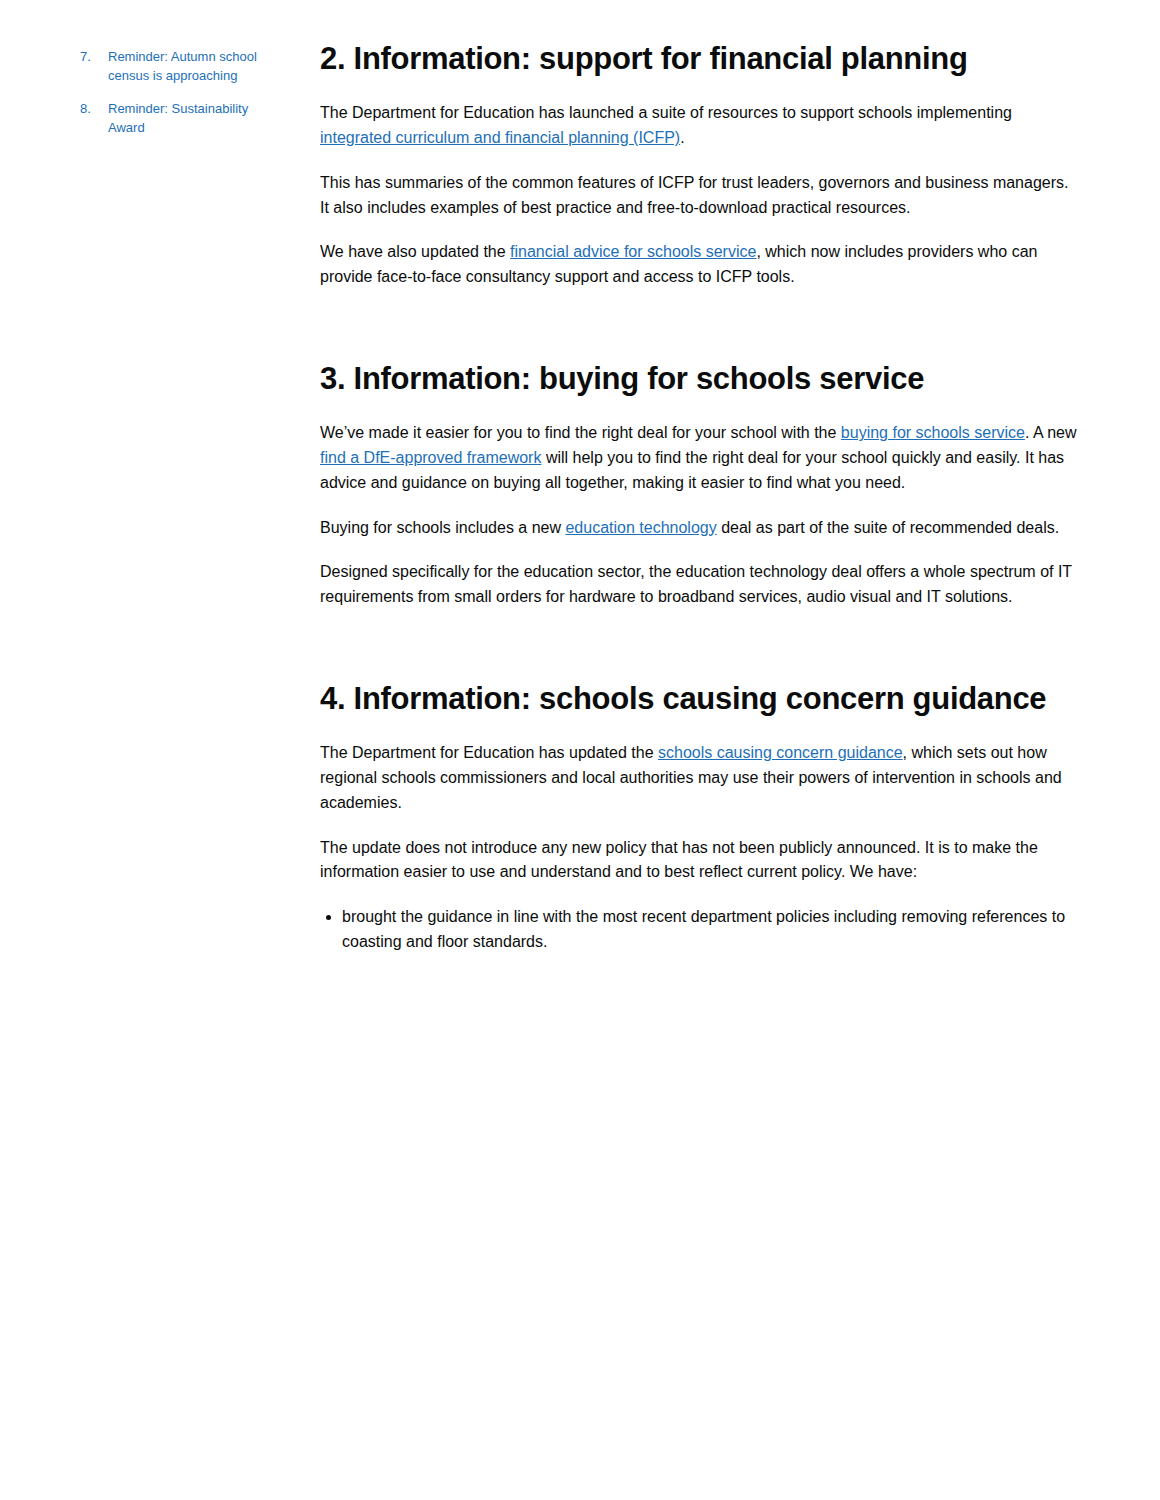Reminder: Autumn school census is approaching
Reminder: Sustainability Award
2. Information: support for financial planning
The Department for Education has launched a suite of resources to support schools implementing integrated curriculum and financial planning (ICFP).
This has summaries of the common features of ICFP for trust leaders, governors and business managers. It also includes examples of best practice and free-to-download practical resources.
We have also updated the financial advice for schools service, which now includes providers who can provide face-to-face consultancy support and access to ICFP tools.
3. Information: buying for schools service
We’ve made it easier for you to find the right deal for your school with the buying for schools service. A new find a DfE-approved framework will help you to find the right deal for your school quickly and easily. It has advice and guidance on buying all together, making it easier to find what you need.
Buying for schools includes a new education technology deal as part of the suite of recommended deals.
Designed specifically for the education sector, the education technology deal offers a whole spectrum of IT requirements from small orders for hardware to broadband services, audio visual and IT solutions.
4. Information: schools causing concern guidance
The Department for Education has updated the schools causing concern guidance, which sets out how regional schools commissioners and local authorities may use their powers of intervention in schools and academies.
The update does not introduce any new policy that has not been publicly announced. It is to make the information easier to use and understand and to best reflect current policy. We have:
brought the guidance in line with the most recent department policies including removing references to coasting and floor standards.